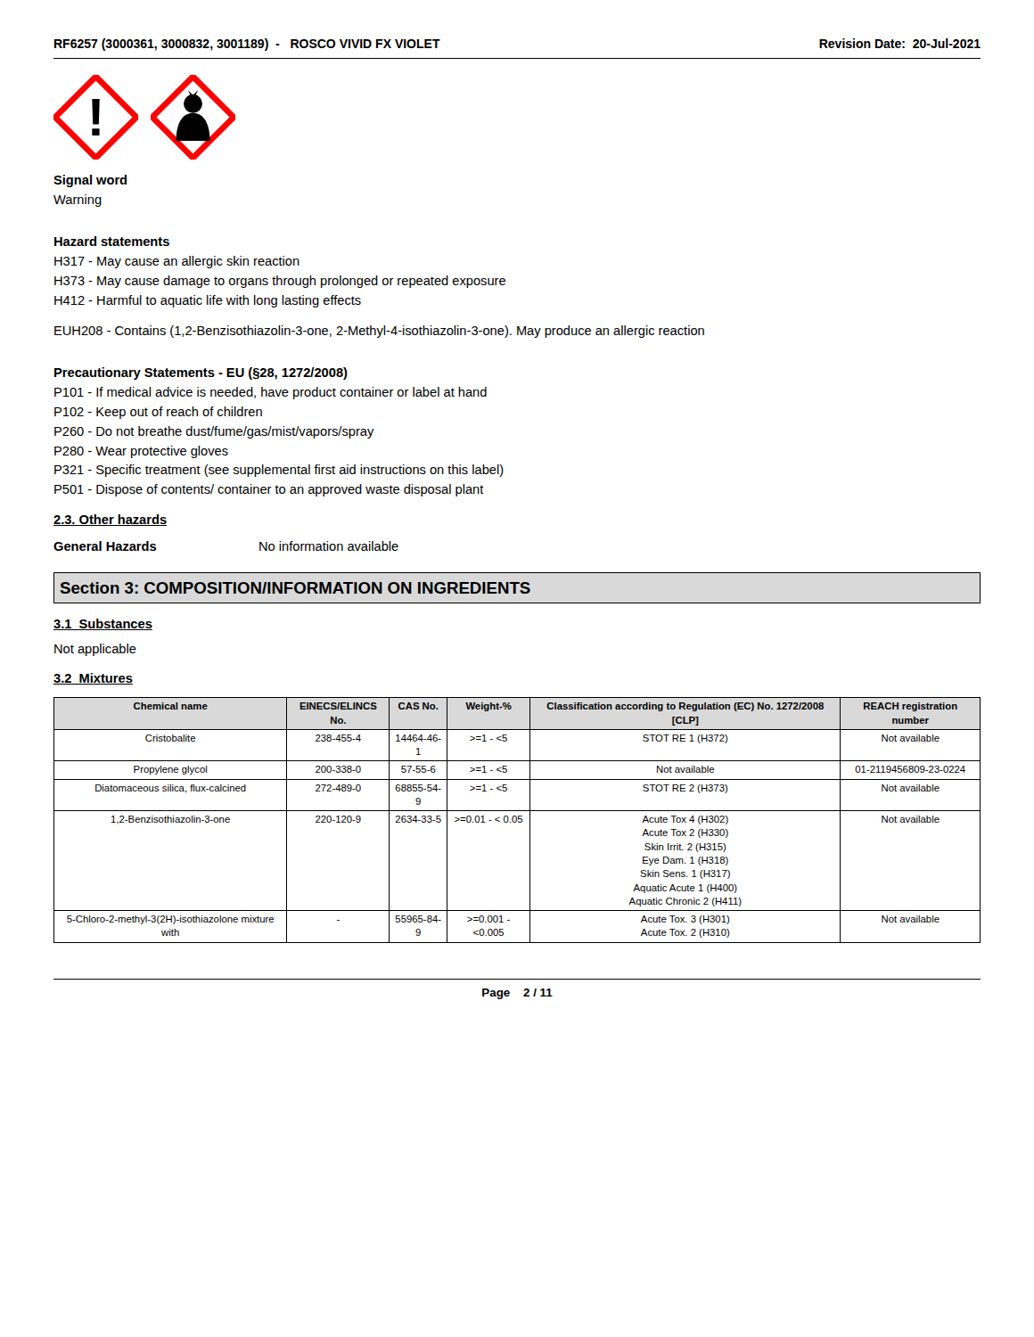RF6257 (3000361, 3000832, 3001189) - ROSCO VIVID FX VIOLET
Revision Date: 20-Jul-2021
Signal word
Warning
Hazard statements
H317 - May cause an allergic skin reaction
H373 - May cause damage to organs through prolonged or repeated exposure
H412 - Harmful to aquatic life with long lasting effects
EUH208 - Contains (1,2-Benzisothiazolin-3-one, 2-Methyl-4-isothiazolin-3-one). May produce an allergic reaction
Precautionary Statements - EU (§28, 1272/2008)
P101 - If medical advice is needed, have product container or label at hand
P102 - Keep out of reach of children
P260 - Do not breathe dust/fume/gas/mist/vapors/spray
P280 - Wear protective gloves
P321 - Specific treatment (see supplemental first aid instructions on this label)
P501 - Dispose of contents/ container to an approved waste disposal plant
2.3. Other hazards
General Hazards
No information available
Section 3: COMPOSITION/INFORMATION ON INGREDIENTS
3.1 Substances
Not applicable
3.2 Mixtures
| Chemical name | EINECS/ELINCS No. | CAS No. | Weight-% | Classification according to Regulation (EC) No. 1272/2008 [CLP] | REACH registration number |
| --- | --- | --- | --- | --- | --- |
| Cristobalite | 238-455-4 | 14464-46-1 | >=1 - <5 | STOT RE 1 (H372) | Not available |
| Propylene glycol | 200-338-0 | 57-55-6 | >=1 - <5 | Not available | 01-2119456809-23-0224 |
| Diatomaceous silica, flux-calcined | 272-489-0 | 68855-54-9 | >=1 - <5 | STOT RE 2 (H373) | Not available |
| 1,2-Benzisothiazolin-3-one | 220-120-9 | 2634-33-5 | >=0.01 - < 0.05 | Acute Tox 4 (H302) Acute Tox 2 (H330) Skin Irrit. 2 (H315) Eye Dam. 1 (H318) Skin Sens. 1 (H317) Aquatic Acute 1 (H400) Aquatic Chronic 2 (H411) | Not available |
| 5-Chloro-2-methyl-3(2H)-isothiazolone mixture with | - | 55965-84-9 | >=0.001 - <0.005 | Acute Tox. 3 (H301) Acute Tox. 2 (H310) | Not available |
Page 2 / 11